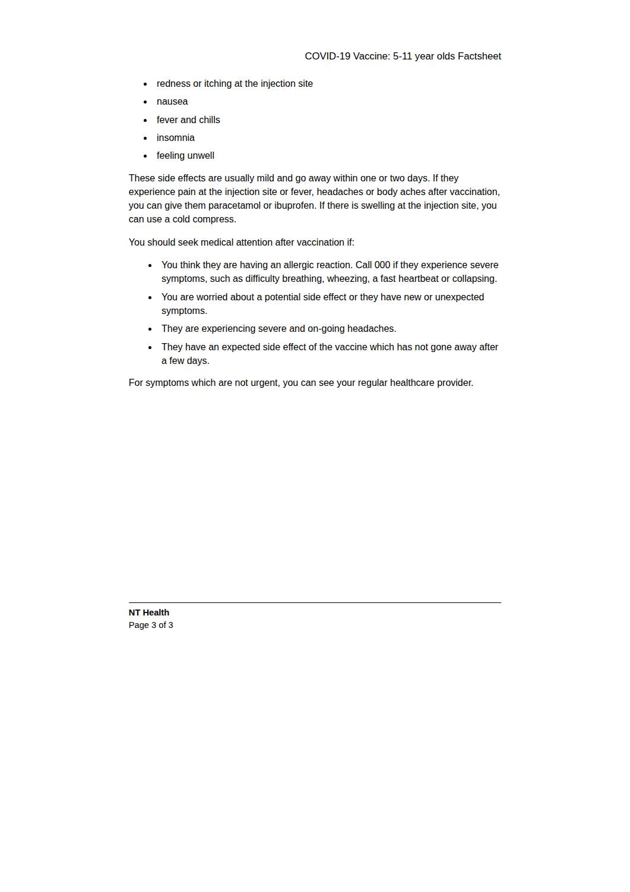COVID-19 Vaccine: 5-11 year olds Factsheet
redness or itching at the injection site
nausea
fever and chills
insomnia
feeling unwell
These side effects are usually mild and go away within one or two days. If they experience pain at the injection site or fever, headaches or body aches after vaccination, you can give them paracetamol or ibuprofen. If there is swelling at the injection site, you can use a cold compress.
You should seek medical attention after vaccination if:
You think they are having an allergic reaction. Call 000 if they experience severe symptoms, such as difficulty breathing, wheezing, a fast heartbeat or collapsing.
You are worried about a potential side effect or they have new or unexpected symptoms.
They are experiencing severe and on-going headaches.
They have an expected side effect of the vaccine which has not gone away after a few days.
For symptoms which are not urgent, you can see your regular healthcare provider.
NT Health
Page 3 of 3